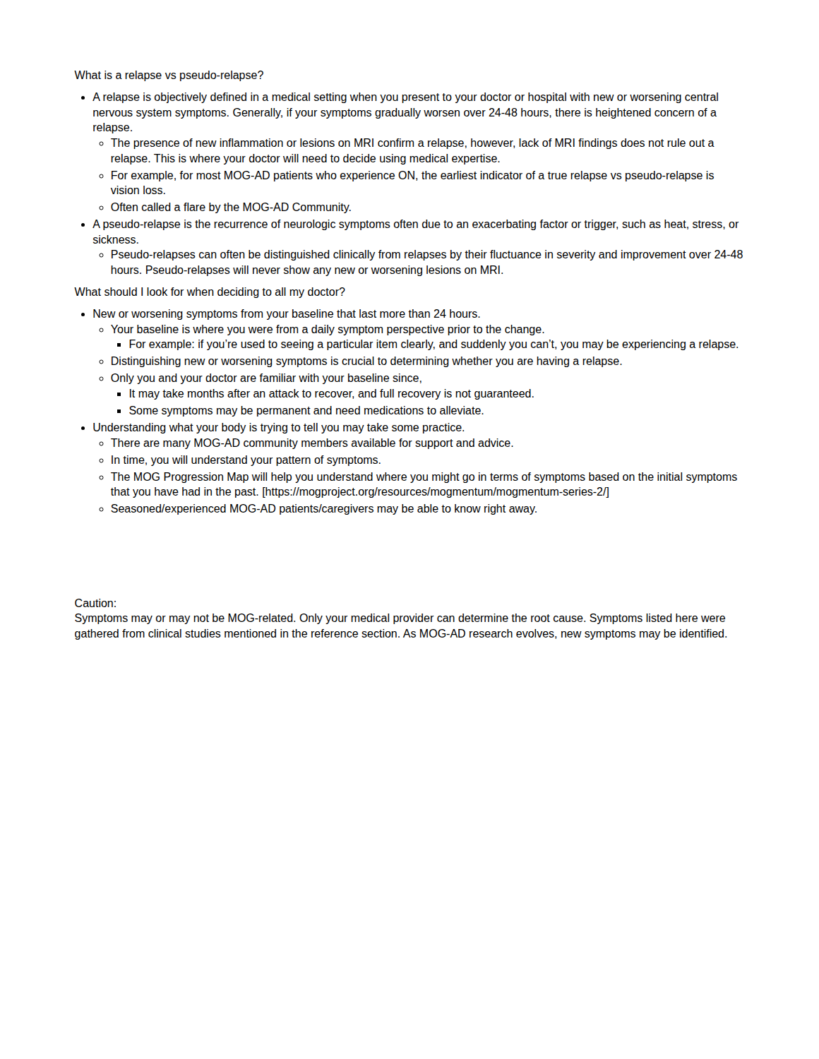What is a relapse vs pseudo-relapse?
A relapse is objectively defined in a medical setting when you present to your doctor or hospital with new or worsening central nervous system symptoms. Generally, if your symptoms gradually worsen over 24-48 hours, there is heightened concern of a relapse.
The presence of new inflammation or lesions on MRI confirm a relapse, however, lack of MRI findings does not rule out a relapse. This is where your doctor will need to decide using medical expertise.
For example, for most MOG-AD patients who experience ON, the earliest indicator of a true relapse vs pseudo-relapse is vision loss.
Often called a flare by the MOG-AD Community.
A pseudo-relapse is the recurrence of neurologic symptoms often due to an exacerbating factor or trigger, such as heat, stress, or sickness.
Pseudo-relapses can often be distinguished clinically from relapses by their fluctuance in severity and improvement over 24-48 hours. Pseudo-relapses will never show any new or worsening lesions on MRI.
What should I look for when deciding to all my doctor?
New or worsening symptoms from your baseline that last more than 24 hours.
Your baseline is where you were from a daily symptom perspective prior to the change.
For example: if you’re used to seeing a particular item clearly, and suddenly you can’t, you may be experiencing a relapse.
Distinguishing new or worsening symptoms is crucial to determining whether you are having a relapse.
Only you and your doctor are familiar with your baseline since,
It may take months after an attack to recover, and full recovery is not guaranteed.
Some symptoms may be permanent and need medications to alleviate.
Understanding what your body is trying to tell you may take some practice.
There are many MOG-AD community members available for support and advice.
In time, you will understand your pattern of symptoms.
The MOG Progression Map will help you understand where you might go in terms of symptoms based on the initial symptoms that you have had in the past. [https://mogproject.org/resources/mogmentum/mogmentum-series-2/]
Seasoned/experienced MOG-AD patients/caregivers may be able to know right away.
Caution:
Symptoms may or may not be MOG-related. Only your medical provider can determine the root cause. Symptoms listed here were gathered from clinical studies mentioned in the reference section. As MOG-AD research evolves, new symptoms may be identified.